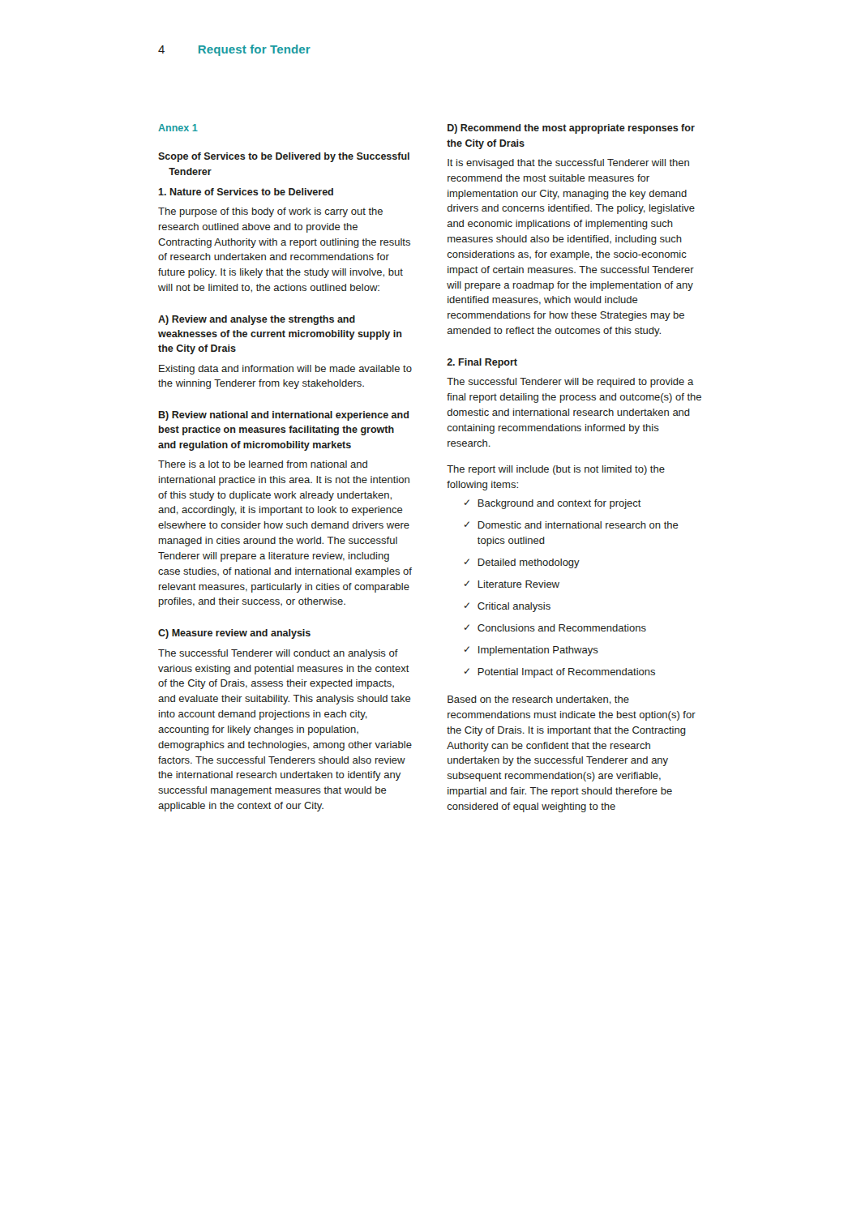4 Request for Tender
Annex 1
Scope of Services to be Delivered by the Successful Tenderer
1. Nature of Services to be Delivered
The purpose of this body of work is carry out the research outlined above and to provide the Contracting Authority with a report outlining the results of research undertaken and recommendations for future policy. It is likely that the study will involve, but will not be limited to, the actions outlined below:
A) Review and analyse the strengths and weaknesses of the current micromobility supply in the City of Drais
Existing data and information will be made available to the winning Tenderer from key stakeholders.
B) Review national and international experience and best practice on measures facilitating the growth and regulation of micromobility markets
There is a lot to be learned from national and international practice in this area. It is not the intention of this study to duplicate work already undertaken, and, accordingly, it is important to look to experience elsewhere to consider how such demand drivers were managed in cities around the world. The successful Tenderer will prepare a literature review, including case studies, of national and international examples of relevant measures, particularly in cities of comparable profiles, and their success, or otherwise.
C) Measure review and analysis
The successful Tenderer will conduct an analysis of various existing and potential measures in the context of the City of Drais, assess their expected impacts, and evaluate their suitability. This analysis should take into account demand projections in each city, accounting for likely changes in population, demographics and technologies, among other variable factors. The successful Tenderers should also review the international research undertaken to identify any successful management measures that would be applicable in the context of our City.
D) Recommend the most appropriate responses for the City of Drais
It is envisaged that the successful Tenderer will then recommend the most suitable measures for implementation our City, managing the key demand drivers and concerns identified. The policy, legislative and economic implications of implementing such measures should also be identified, including such considerations as, for example, the socio-economic impact of certain measures. The successful Tenderer will prepare a roadmap for the implementation of any identified measures, which would include recommendations for how these Strategies may be amended to reflect the outcomes of this study.
2. Final Report
The successful Tenderer will be required to provide a final report detailing the process and outcome(s) of the domestic and international research undertaken and containing recommendations informed by this research.
The report will include (but is not limited to) the following items:
Background and context for project
Domestic and international research on the topics outlined
Detailed methodology
Literature Review
Critical analysis
Conclusions and Recommendations
Implementation Pathways
Potential Impact of Recommendations
Based on the research undertaken, the recommendations must indicate the best option(s) for the City of Drais. It is important that the Contracting Authority can be confident that the research undertaken by the successful Tenderer and any subsequent recommendation(s) are verifiable, impartial and fair. The report should therefore be considered of equal weighting to the